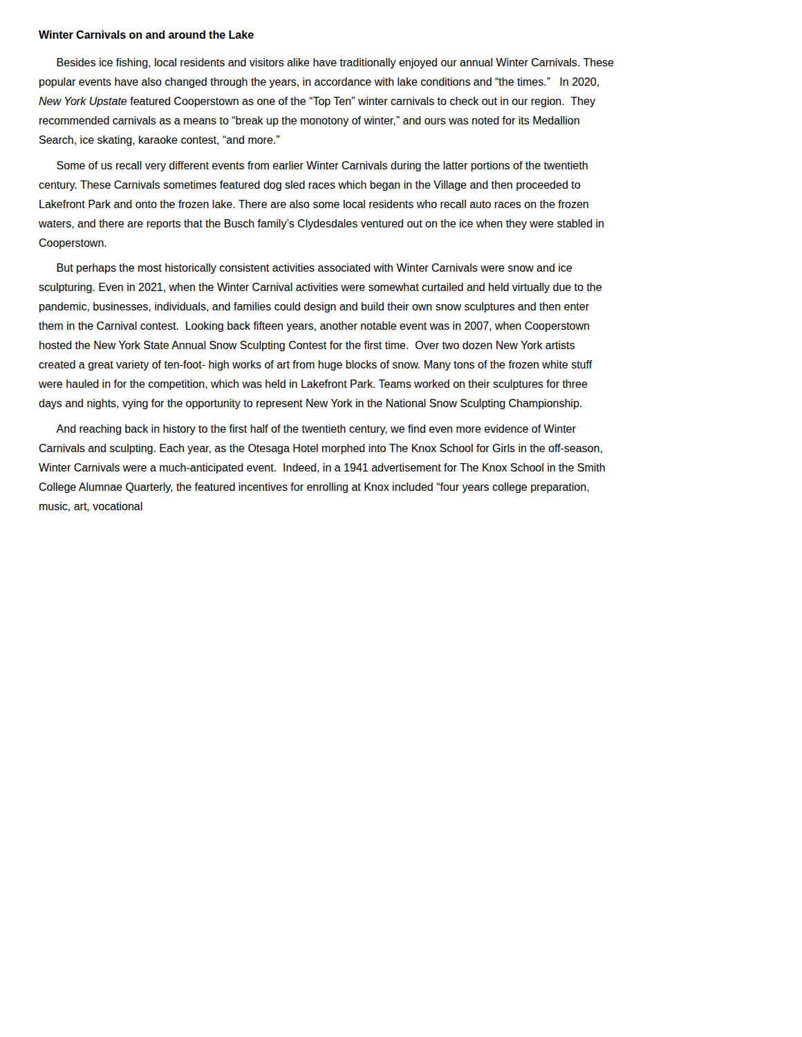Winter Carnivals on and around the Lake
Besides ice fishing, local residents and visitors alike have traditionally enjoyed our annual Winter Carnivals. These popular events have also changed through the years, in accordance with lake conditions and “the times.” In 2020, New York Upstate featured Cooperstown as one of the “Top Ten” winter carnivals to check out in our region. They recommended carnivals as a means to “break up the monotony of winter,” and ours was noted for its Medallion Search, ice skating, karaoke contest, “and more.”
Some of us recall very different events from earlier Winter Carnivals during the latter portions of the twentieth century. These Carnivals sometimes featured dog sled races which began in the Village and then proceeded to Lakefront Park and onto the frozen lake. There are also some local residents who recall auto races on the frozen waters, and there are reports that the Busch family’s Clydesdales ventured out on the ice when they were stabled in Cooperstown.
But perhaps the most historically consistent activities associated with Winter Carnivals were snow and ice sculpturing. Even in 2021, when the Winter Carnival activities were somewhat curtailed and held virtually due to the pandemic, businesses, individuals, and families could design and build their own snow sculptures and then enter them in the Carnival contest. Looking back fifteen years, another notable event was in 2007, when Cooperstown hosted the New York State Annual Snow Sculpting Contest for the first time. Over two dozen New York artists created a great variety of ten-foot- high works of art from huge blocks of snow. Many tons of the frozen white stuff were hauled in for the competition, which was held in Lakefront Park. Teams worked on their sculptures for three days and nights, vying for the opportunity to represent New York in the National Snow Sculpting Championship.
And reaching back in history to the first half of the twentieth century, we find even more evidence of Winter Carnivals and sculpting. Each year, as the Otesaga Hotel morphed into The Knox School for Girls in the off-season, Winter Carnivals were a much-anticipated event. Indeed, in a 1941 advertisement for The Knox School in the Smith College Alumnae Quarterly, the featured incentives for enrolling at Knox included “four years college preparation, music, art, vocational